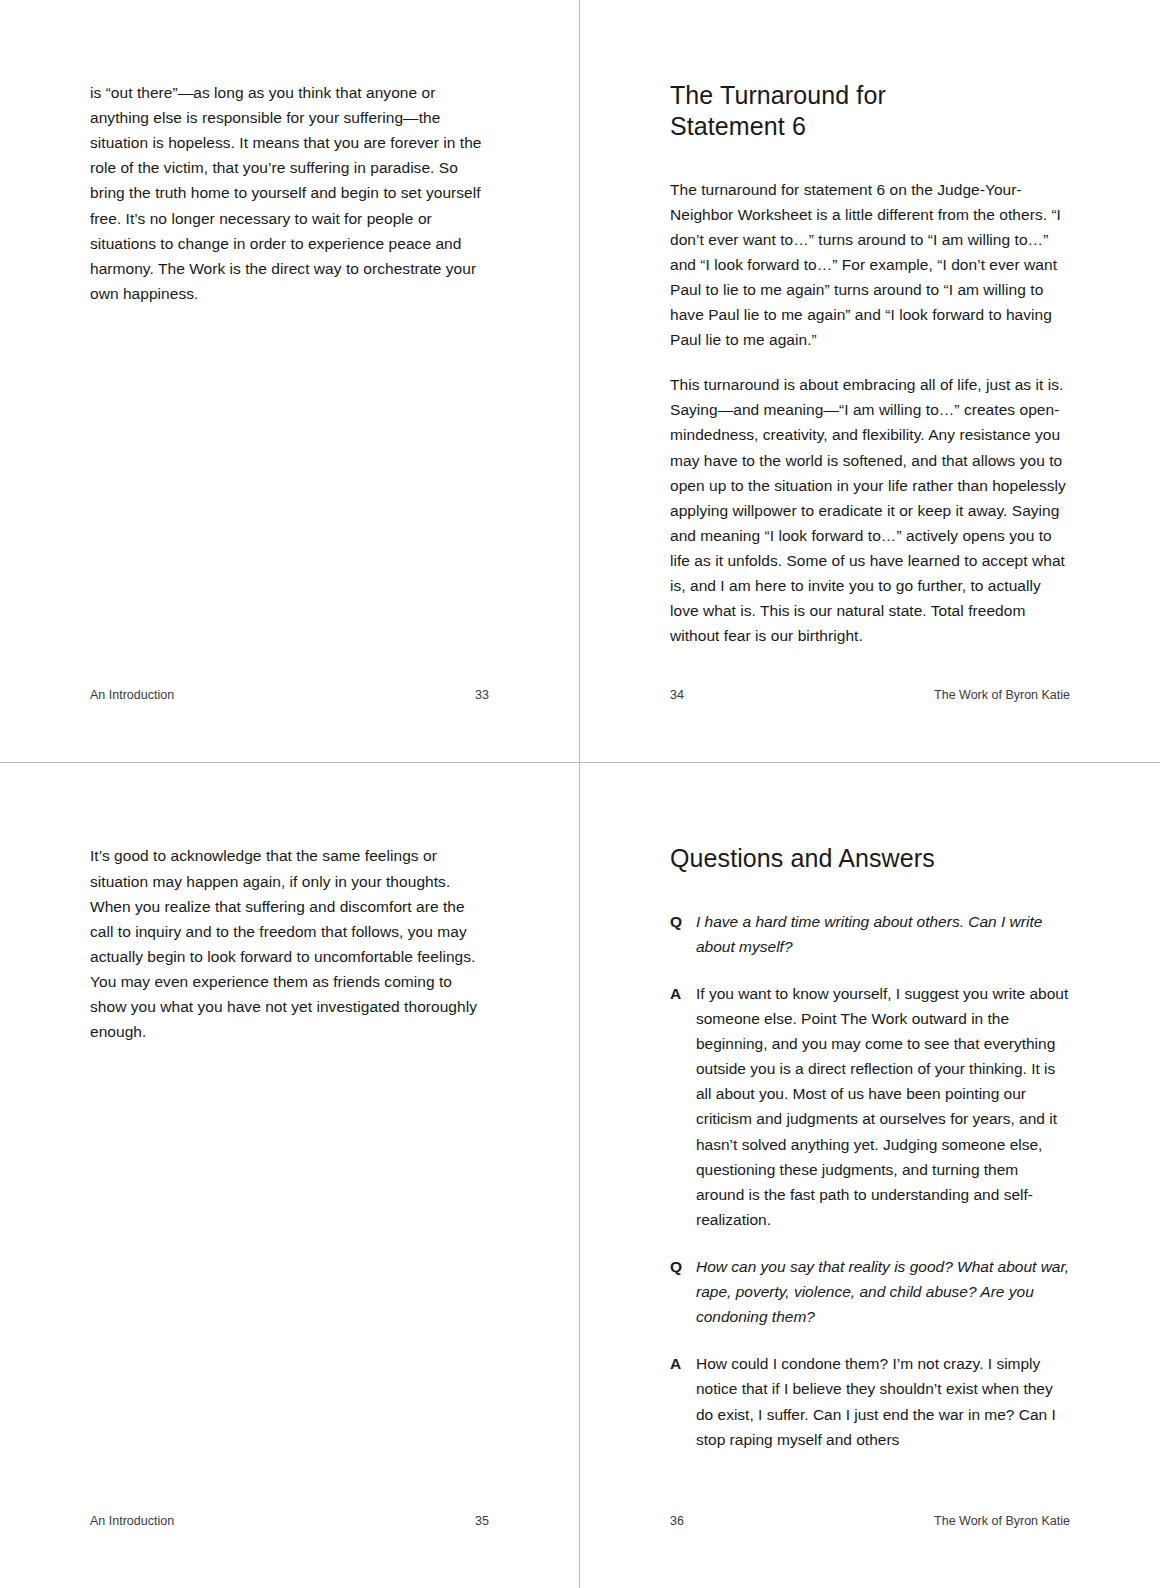is “out there”—as long as you think that anyone or anything else is responsible for your suffering—the situation is hopeless. It means that you are forever in the role of the victim, that you’re suffering in paradise. So bring the truth home to yourself and begin to set yourself free. It’s no longer necessary to wait for people or situations to change in order to experience peace and harmony. The Work is the direct way to orchestrate your own happiness.
An Introduction 33
The Turnaround for
Statement 6
The turnaround for statement 6 on the Judge-Your-Neighbor Worksheet is a little different from the others. “I don’t ever want to…” turns around to “I am willing to…” and “I look forward to…” For example, “I don’t ever want Paul to lie to me again” turns around to “I am willing to have Paul lie to me again” and “I look forward to having Paul lie to me again.”
This turnaround is about embracing all of life, just as it is. Saying—and meaning—“I am willing to…” creates open-mindedness, creativity, and flexibility. Any resistance you may have to the world is softened, and that allows you to open up to the situation in your life rather than hopelessly applying willpower to eradicate it or keep it away. Saying and meaning “I look forward to…” actively opens you to life as it unfolds. Some of us have learned to accept what is, and I am here to invite you to go further, to actually love what is. This is our natural state. Total freedom without fear is our birthright.
34 The Work of Byron Katie
It’s good to acknowledge that the same feelings or situation may happen again, if only in your thoughts. When you realize that suffering and discomfort are the call to inquiry and to the freedom that follows, you may actually begin to look forward to uncomfortable feelings. You may even experience them as friends coming to show you what you have not yet investigated thoroughly enough.
An Introduction 35
Questions and Answers
Q
I have a hard time writing about others. Can I write about myself?
A
If you want to know yourself, I suggest you write about someone else. Point The Work outward in the beginning, and you may come to see that everything outside you is a direct reflection of your thinking. It is all about you. Most of us have been pointing our criticism and judgments at ourselves for years, and it hasn’t solved anything yet. Judging someone else, questioning these judgments, and turning them around is the fast path to understanding and self-realization.
Q
How can you say that reality is good? What about war, rape, poverty, violence, and child abuse? Are you condoning them?
A
How could I condone them? I’m not crazy. I simply notice that if I believe they shouldn’t exist when they do exist, I suffer. Can I just end the war in me? Can I stop raping myself and others
36 The Work of Byron Katie